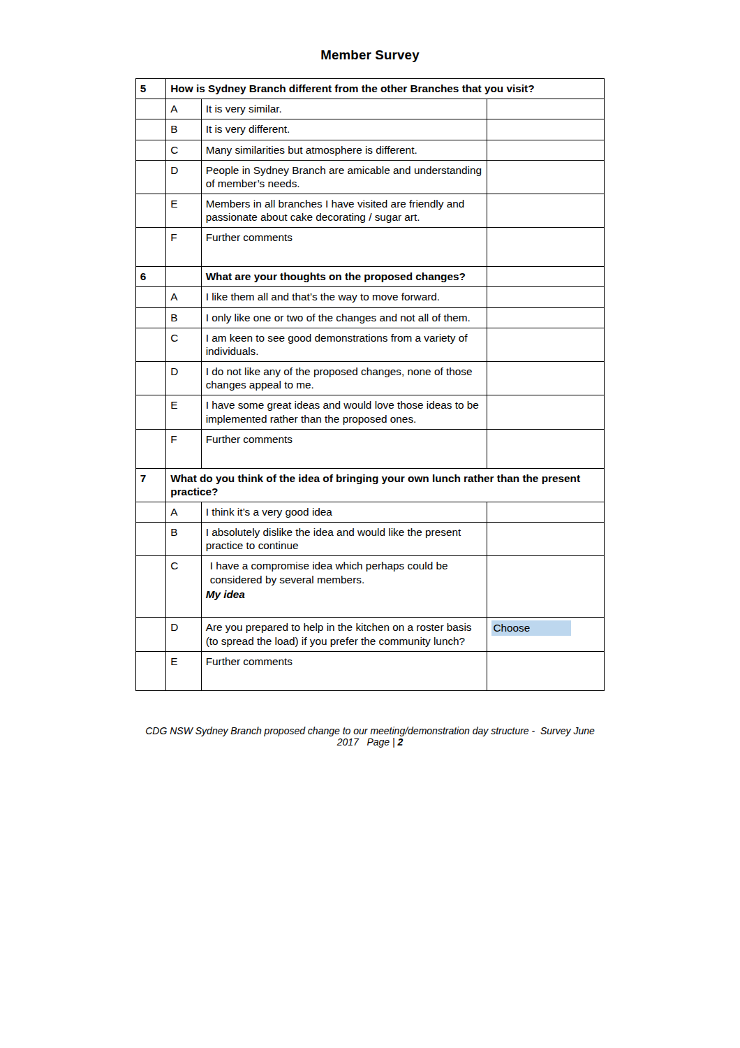Member Survey
| 5 | How is Sydney Branch different from the other Branches that you visit? |
| | A | It is very similar. | |
| | B | It is very different. | |
| | C | Many similarities but atmosphere is different. | |
| | D | People in Sydney Branch are amicable and understanding of member’s needs. | |
| | E | Members in all branches I have visited are friendly and passionate about cake decorating / sugar art. | |
| | F | Further comments | |
| 6 | | What are your thoughts on the proposed changes? | |
| | A | I like them all and that’s the way to move forward. | |
| | B | I only like one or two of the changes and not all of them. | |
| | C | I am keen to see good demonstrations from a variety of individuals. | |
| | D | I do not like any of the proposed changes, none of those changes appeal to me. | |
| | E | I have some great ideas and would love those ideas to be implemented rather than the proposed ones. | |
| | F | Further comments | |
| 7 | What do you think of the idea of bringing your own lunch rather than the present practice? |
| | A | I think it’s a very good idea | |
| | B | I absolutely dislike the idea and would like the present practice to continue | |
| | C | I have a compromise idea which perhaps could be considered by several members. My idea | |
| | D | Are you prepared to help in the kitchen on a roster basis (to spread the load) if you prefer the community lunch? | Choose |
| | E | Further comments | |
CDG NSW Sydney Branch proposed change to our meeting/demonstration day structure - Survey June 2017 Page | 2